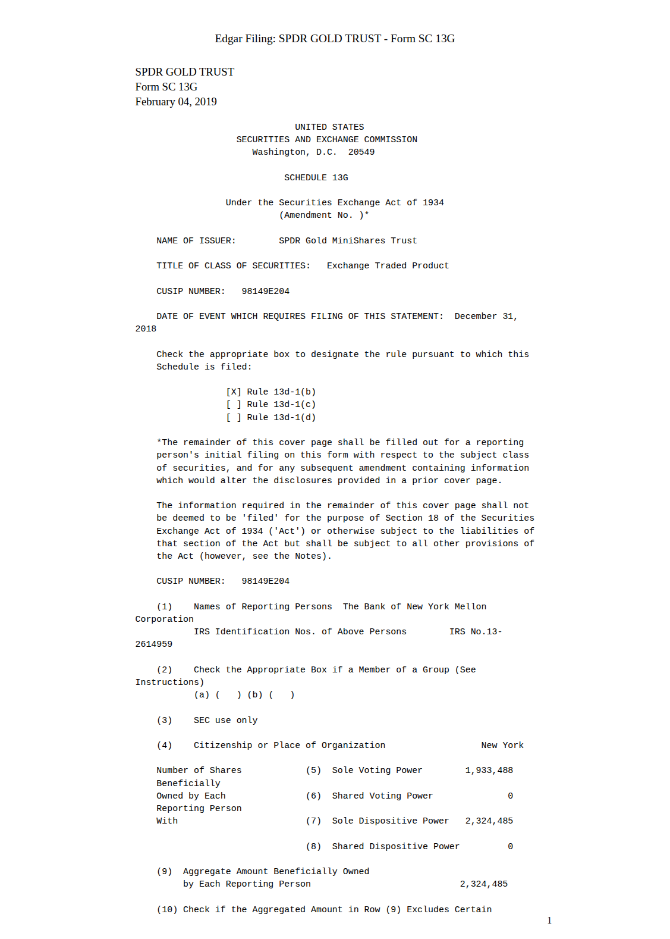Edgar Filing: SPDR GOLD TRUST - Form SC 13G
SPDR GOLD TRUST
Form SC 13G
February 04, 2019
                              UNITED STATES
                   SECURITIES AND EXCHANGE COMMISSION
                      Washington, D.C.  20549

                            SCHEDULE 13G

                 Under the Securities Exchange Act of 1934
                           (Amendment No. )*

    NAME OF ISSUER:        SPDR Gold MiniShares Trust

    TITLE OF CLASS OF SECURITIES:   Exchange Traded Product

    CUSIP NUMBER:   98149E204

    DATE OF EVENT WHICH REQUIRES FILING OF THIS STATEMENT:  December 31, 2018

    Check the appropriate box to designate the rule pursuant to which this
    Schedule is filed:

                 [X] Rule 13d-1(b)
                 [ ] Rule 13d-1(c)
                 [ ] Rule 13d-1(d)

    *The remainder of this cover page shall be filled out for a reporting
    person's initial filing on this form with respect to the subject class
    of securities, and for any subsequent amendment containing information
    which would alter the disclosures provided in a prior cover page.

    The information required in the remainder of this cover page shall not
    be deemed to be 'filed' for the purpose of Section 18 of the Securities
    Exchange Act of 1934 ('Act') or otherwise subject to the liabilities of
    that section of the Act but shall be subject to all other provisions of
    the Act (however, see the Notes).

    CUSIP NUMBER:   98149E204

    (1)    Names of Reporting Persons  The Bank of New York Mellon Corporation
           IRS Identification Nos. of Above Persons        IRS No.13-2614959

    (2)    Check the Appropriate Box if a Member of a Group (See Instructions)
           (a) (   ) (b) (   )

    (3)    SEC use only

    (4)    Citizenship or Place of Organization                  New York

    Number of Shares            (5)  Sole Voting Power        1,933,488
    Beneficially
    Owned by Each               (6)  Shared Voting Power              0
    Reporting Person
    With                        (7)  Sole Dispositive Power   2,324,485

                                (8)  Shared Dispositive Power         0

    (9)  Aggregate Amount Beneficially Owned
         by Each Reporting Person                            2,324,485

    (10) Check if the Aggregated Amount in Row (9) Excludes Certain
1